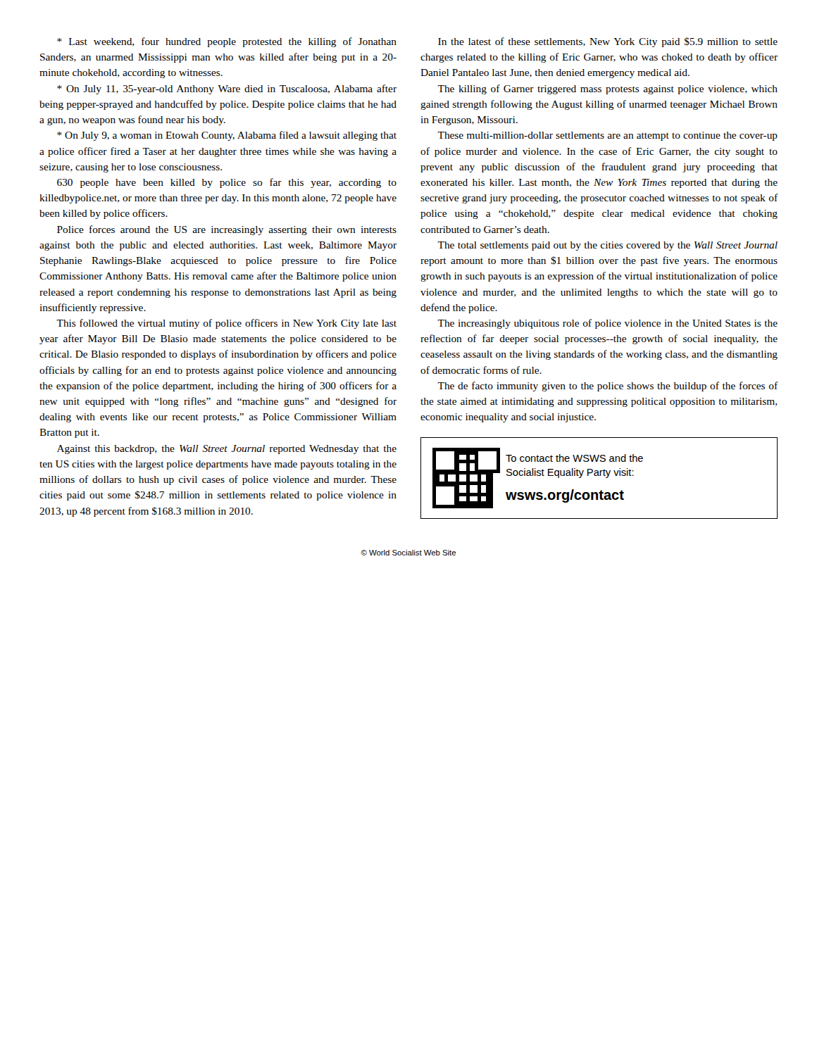* Last weekend, four hundred people protested the killing of Jonathan Sanders, an unarmed Mississippi man who was killed after being put in a 20-minute chokehold, according to witnesses.
* On July 11, 35-year-old Anthony Ware died in Tuscaloosa, Alabama after being pepper-sprayed and handcuffed by police. Despite police claims that he had a gun, no weapon was found near his body.
* On July 9, a woman in Etowah County, Alabama filed a lawsuit alleging that a police officer fired a Taser at her daughter three times while she was having a seizure, causing her to lose consciousness.
630 people have been killed by police so far this year, according to killedbypolice.net, or more than three per day. In this month alone, 72 people have been killed by police officers.
Police forces around the US are increasingly asserting their own interests against both the public and elected authorities. Last week, Baltimore Mayor Stephanie Rawlings-Blake acquiesced to police pressure to fire Police Commissioner Anthony Batts. His removal came after the Baltimore police union released a report condemning his response to demonstrations last April as being insufficiently repressive.
This followed the virtual mutiny of police officers in New York City late last year after Mayor Bill De Blasio made statements the police considered to be critical. De Blasio responded to displays of insubordination by officers and police officials by calling for an end to protests against police violence and announcing the expansion of the police department, including the hiring of 300 officers for a new unit equipped with “long rifles” and “machine guns” and “designed for dealing with events like our recent protests,” as Police Commissioner William Bratton put it.
Against this backdrop, the Wall Street Journal reported Wednesday that the ten US cities with the largest police departments have made payouts totaling in the millions of dollars to hush up civil cases of police violence and murder. These cities paid out some $248.7 million in settlements related to police violence in 2013, up 48 percent from $168.3 million in 2010.
In the latest of these settlements, New York City paid $5.9 million to settle charges related to the killing of Eric Garner, who was choked to death by officer Daniel Pantaleo last June, then denied emergency medical aid.
The killing of Garner triggered mass protests against police violence, which gained strength following the August killing of unarmed teenager Michael Brown in Ferguson, Missouri.
These multi-million-dollar settlements are an attempt to continue the cover-up of police murder and violence. In the case of Eric Garner, the city sought to prevent any public discussion of the fraudulent grand jury proceeding that exonerated his killer. Last month, the New York Times reported that during the secretive grand jury proceeding, the prosecutor coached witnesses to not speak of police using a “chokehold,” despite clear medical evidence that choking contributed to Garner’s death.
The total settlements paid out by the cities covered by the Wall Street Journal report amount to more than $1 billion over the past five years. The enormous growth in such payouts is an expression of the virtual institutionalization of police violence and murder, and the unlimited lengths to which the state will go to defend the police.
The increasingly ubiquitous role of police violence in the United States is the reflection of far deeper social processes--the growth of social inequality, the ceaseless assault on the living standards of the working class, and the dismantling of democratic forms of rule.
The de facto immunity given to the police shows the buildup of the forces of the state aimed at intimidating and suppressing political opposition to militarism, economic inequality and social injustice.
To contact the WSWS and the
Socialist Equality Party visit: wsws.org/contact
© World Socialist Web Site